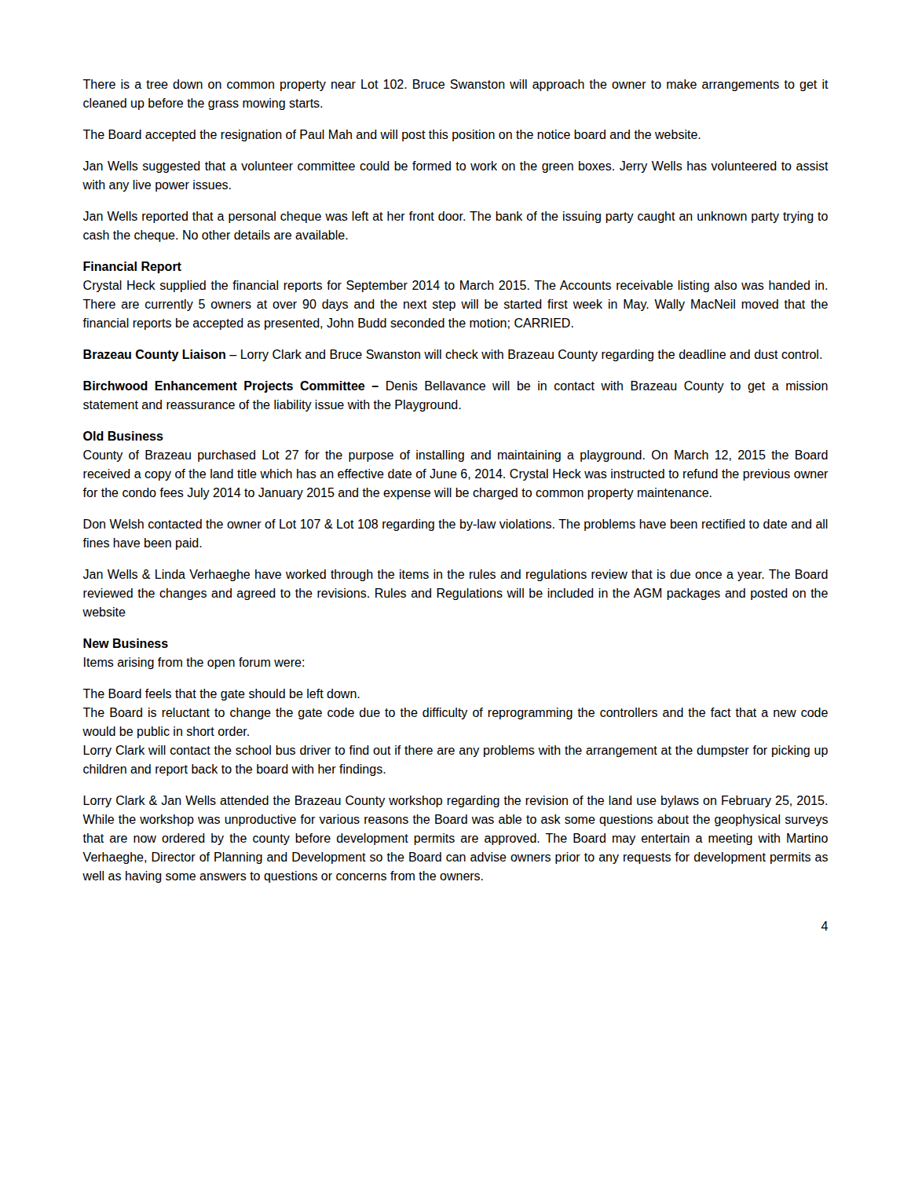There is a tree down on common property near Lot 102. Bruce Swanston will approach the owner to make arrangements to get it cleaned up before the grass mowing starts.
The Board accepted the resignation of Paul Mah and will post this position on the notice board and the website.
Jan Wells suggested that a volunteer committee could be formed to work on the green boxes. Jerry Wells has volunteered to assist with any live power issues.
Jan Wells reported that a personal cheque was left at her front door. The bank of the issuing party caught an unknown party trying to cash the cheque. No other details are available.
Financial Report
Crystal Heck supplied the financial reports for September 2014 to March 2015. The Accounts receivable listing also was handed in. There are currently 5 owners at over 90 days and the next step will be started first week in May. Wally MacNeil moved that the financial reports be accepted as presented, John Budd seconded the motion; CARRIED.
Brazeau County Liaison – Lorry Clark and Bruce Swanston will check with Brazeau County regarding the deadline and dust control.
Birchwood Enhancement Projects Committee – Denis Bellavance will be in contact with Brazeau County to get a mission statement and reassurance of the liability issue with the Playground.
Old Business
County of Brazeau purchased Lot 27 for the purpose of installing and maintaining a playground. On March 12, 2015 the Board received a copy of the land title which has an effective date of June 6, 2014. Crystal Heck was instructed to refund the previous owner for the condo fees July 2014 to January 2015 and the expense will be charged to common property maintenance.
Don Welsh contacted the owner of Lot 107 & Lot 108 regarding the by-law violations. The problems have been rectified to date and all fines have been paid.
Jan Wells & Linda Verhaeghe have worked through the items in the rules and regulations review that is due once a year. The Board reviewed the changes and agreed to the revisions. Rules and Regulations will be included in the AGM packages and posted on the website
New Business
Items arising from the open forum were:
The Board feels that the gate should be left down.
The Board is reluctant to change the gate code due to the difficulty of reprogramming the controllers and the fact that a new code would be public in short order.
Lorry Clark will contact the school bus driver to find out if there are any problems with the arrangement at the dumpster for picking up children and report back to the board with her findings.
Lorry Clark & Jan Wells attended the Brazeau County workshop regarding the revision of the land use bylaws on February 25, 2015. While the workshop was unproductive for various reasons the Board was able to ask some questions about the geophysical surveys that are now ordered by the county before development permits are approved. The Board may entertain a meeting with Martino Verhaeghe, Director of Planning and Development so the Board can advise owners prior to any requests for development permits as well as having some answers to questions or concerns from the owners.
4